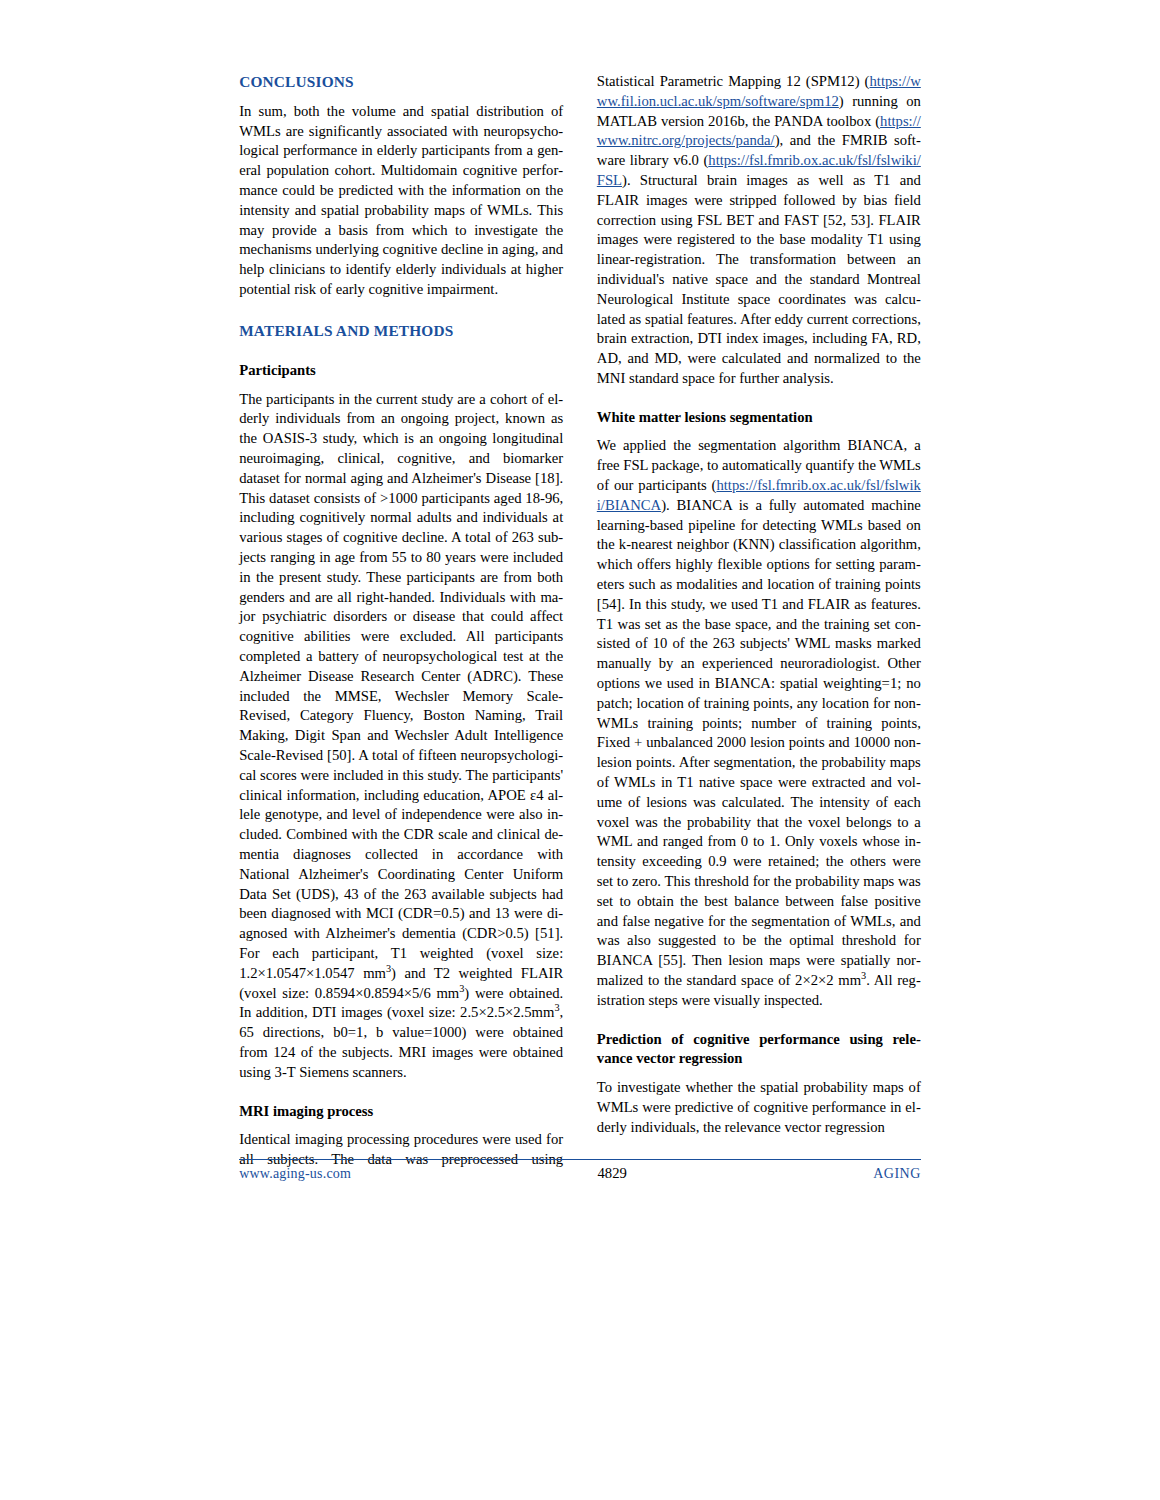CONCLUSIONS
In sum, both the volume and spatial distribution of WMLs are significantly associated with neuropsychological performance in elderly participants from a general population cohort. Multidomain cognitive performance could be predicted with the information on the intensity and spatial probability maps of WMLs. This may provide a basis from which to investigate the mechanisms underlying cognitive decline in aging, and help clinicians to identify elderly individuals at higher potential risk of early cognitive impairment.
MATERIALS AND METHODS
Participants
The participants in the current study are a cohort of elderly individuals from an ongoing project, known as the OASIS-3 study, which is an ongoing longitudinal neuroimaging, clinical, cognitive, and biomarker dataset for normal aging and Alzheimer's Disease [18]. This dataset consists of >1000 participants aged 18-96, including cognitively normal adults and individuals at various stages of cognitive decline. A total of 263 subjects ranging in age from 55 to 80 years were included in the present study. These participants are from both genders and are all right-handed. Individuals with major psychiatric disorders or disease that could affect cognitive abilities were excluded. All participants completed a battery of neuropsychological test at the Alzheimer Disease Research Center (ADRC). These included the MMSE, Wechsler Memory Scale-Revised, Category Fluency, Boston Naming, Trail Making, Digit Span and Wechsler Adult Intelligence Scale-Revised [50]. A total of fifteen neuropsychological scores were included in this study. The participants' clinical information, including education, APOE ε4 allele genotype, and level of independence were also included. Combined with the CDR scale and clinical dementia diagnoses collected in accordance with National Alzheimer's Coordinating Center Uniform Data Set (UDS), 43 of the 263 available subjects had been diagnosed with MCI (CDR=0.5) and 13 were diagnosed with Alzheimer's dementia (CDR>0.5) [51]. For each participant, T1 weighted (voxel size: 1.2×1.0547×1.0547 mm3) and T2 weighted FLAIR (voxel size: 0.8594×0.8594×5/6 mm3) were obtained. In addition, DTI images (voxel size: 2.5×2.5×2.5mm3, 65 directions, b0=1, b value=1000) were obtained from 124 of the subjects. MRI images were obtained using 3-T Siemens scanners.
MRI imaging process
Identical imaging processing procedures were used for all subjects. The data was preprocessed using Statistical Parametric Mapping 12 (SPM12) (https://www.fil.ion.ucl.ac.uk/spm/software/spm12) running on MATLAB version 2016b, the PANDA toolbox (https://www.nitrc.org/projects/panda/), and the FMRIB software library v6.0 (https://fsl.fmrib.ox.ac.uk/fsl/fslwiki/FSL). Structural brain images as well as T1 and FLAIR images were stripped followed by bias field correction using FSL BET and FAST [52, 53]. FLAIR images were registered to the base modality T1 using linear-registration. The transformation between an individual's native space and the standard Montreal Neurological Institute space coordinates was calculated as spatial features. After eddy current corrections, brain extraction, DTI index images, including FA, RD, AD, and MD, were calculated and normalized to the MNI standard space for further analysis.
White matter lesions segmentation
We applied the segmentation algorithm BIANCA, a free FSL package, to automatically quantify the WMLs of our participants (https://fsl.fmrib.ox.ac.uk/fsl/fslwiki/BIANCA). BIANCA is a fully automated machine learning-based pipeline for detecting WMLs based on the k-nearest neighbor (KNN) classification algorithm, which offers highly flexible options for setting parameters such as modalities and location of training points [54]. In this study, we used T1 and FLAIR as features. T1 was set as the base space, and the training set consisted of 10 of the 263 subjects' WML masks marked manually by an experienced neuroradiologist. Other options we used in BIANCA: spatial weighting=1; no patch; location of training points, any location for non-WMLs training points; number of training points, Fixed + unbalanced 2000 lesion points and 10000 non-lesion points. After segmentation, the probability maps of WMLs in T1 native space were extracted and volume of lesions was calculated. The intensity of each voxel was the probability that the voxel belongs to a WML and ranged from 0 to 1. Only voxels whose intensity exceeding 0.9 were retained; the others were set to zero. This threshold for the probability maps was set to obtain the best balance between false positive and false negative for the segmentation of WMLs, and was also suggested to be the optimal threshold for BIANCA [55]. Then lesion maps were spatially normalized to the standard space of 2×2×2 mm3. All registration steps were visually inspected.
Prediction of cognitive performance using relevance vector regression
To investigate whether the spatial probability maps of WMLs were predictive of cognitive performance in elderly individuals, the relevance vector regression
www.aging-us.com 4829 AGING